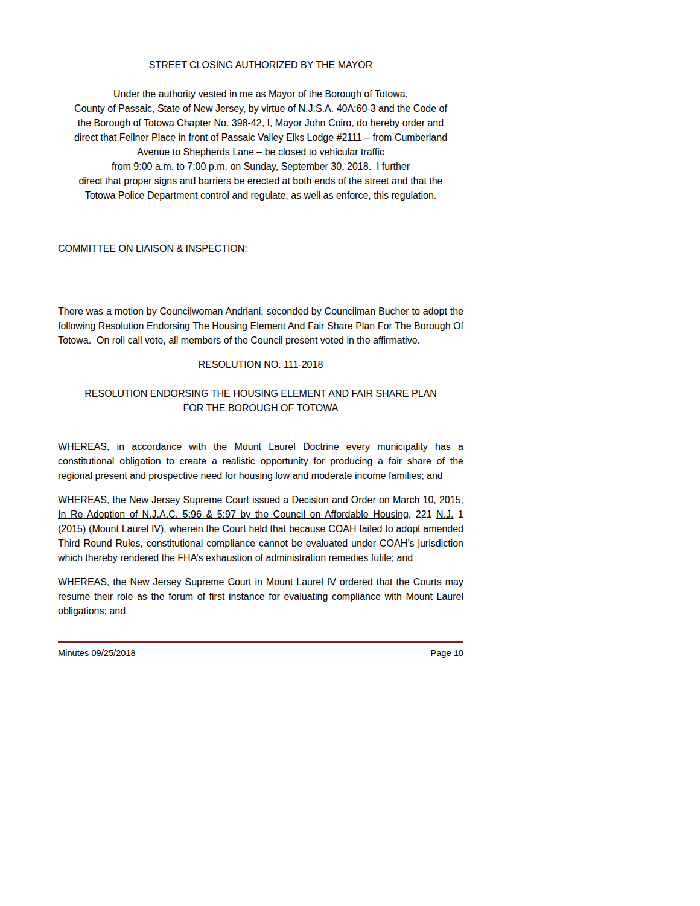STREET CLOSING AUTHORIZED BY THE MAYOR
Under the authority vested in me as Mayor of the Borough of Totowa,
County of Passaic, State of New Jersey, by virtue of N.J.S.A. 40A:60-3 and the Code of the Borough of Totowa Chapter No. 398-42, I, Mayor John Coiro, do hereby order and direct that Fellner Place in front of Passaic Valley Elks Lodge #2111 – from Cumberland Avenue to Shepherds Lane – be closed to vehicular traffic
from 9:00 a.m. to 7:00 p.m. on Sunday, September 30, 2018. I further
direct that proper signs and barriers be erected at both ends of the street and that the Totowa Police Department control and regulate, as well as enforce, this regulation.
COMMITTEE ON LIAISON & INSPECTION:
There was a motion by Councilwoman Andriani, seconded by Councilman Bucher to adopt the following Resolution Endorsing The Housing Element And Fair Share Plan For The Borough Of Totowa. On roll call vote, all members of the Council present voted in the affirmative.
RESOLUTION NO. 111-2018
RESOLUTION ENDORSING THE HOUSING ELEMENT AND FAIR SHARE PLAN
FOR THE BOROUGH OF TOTOWA
WHEREAS, in accordance with the Mount Laurel Doctrine every municipality has a constitutional obligation to create a realistic opportunity for producing a fair share of the regional present and prospective need for housing low and moderate income families; and
WHEREAS, the New Jersey Supreme Court issued a Decision and Order on March 10, 2015, In Re Adoption of N.J.A.C. 5:96 & 5:97 by the Council on Affordable Housing, 221 N.J. 1 (2015) (Mount Laurel IV), wherein the Court held that because COAH failed to adopt amended Third Round Rules, constitutional compliance cannot be evaluated under COAH’s jurisdiction which thereby rendered the FHA’s exhaustion of administration remedies futile; and
WHEREAS, the New Jersey Supreme Court in Mount Laurel IV ordered that the Courts may resume their role as the forum of first instance for evaluating compliance with Mount Laurel obligations; and
Minutes 09/25/2018 Page 10